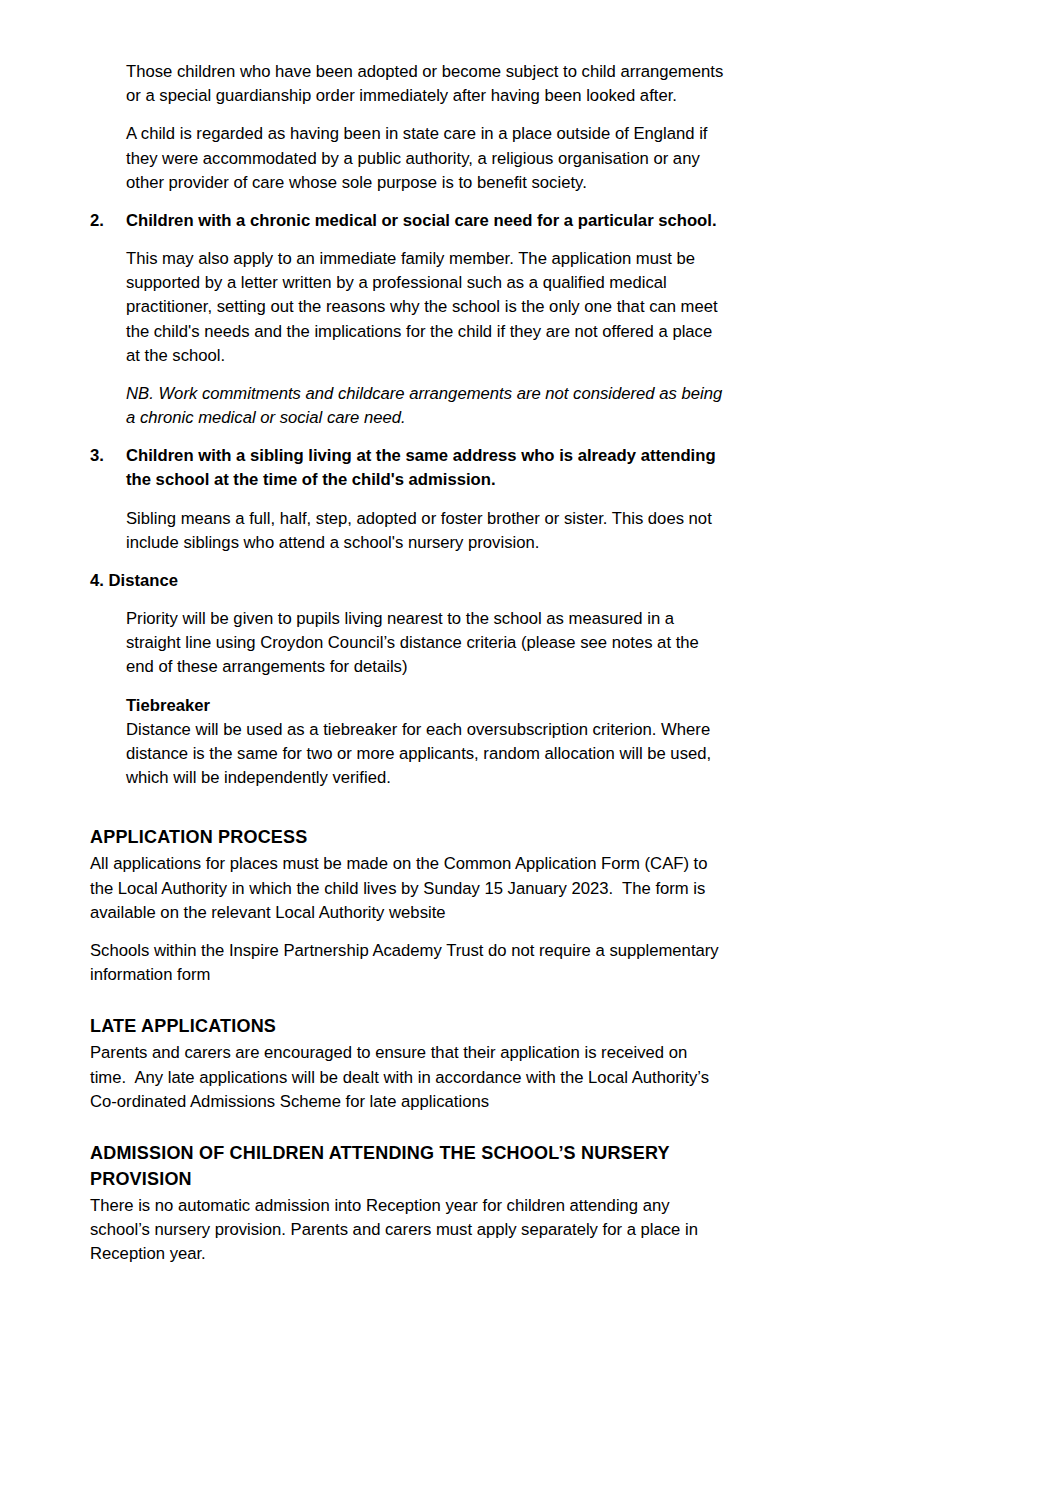Those children who have been adopted or become subject to child arrangements or a special guardianship order immediately after having been looked after.
A child is regarded as having been in state care in a place outside of England if they were accommodated by a public authority, a religious organisation or any other provider of care whose sole purpose is to benefit society.
2.
Children with a chronic medical or social care need for a particular school.
This may also apply to an immediate family member. The application must be supported by a letter written by a professional such as a qualified medical practitioner, setting out the reasons why the school is the only one that can meet the child's needs and the implications for the child if they are not offered a place at the school.
NB. Work commitments and childcare arrangements are not considered as being a chronic medical or social care need.
3.
Children with a sibling living at the same address who is already attending the school at the time of the child's admission.
Sibling means a full, half, step, adopted or foster brother or sister. This does not include siblings who attend a school's nursery provision.
4. Distance
Priority will be given to pupils living nearest to the school as measured in a straight line using Croydon Council’s distance criteria (please see notes at the end of these arrangements for details)
Tiebreaker
Distance will be used as a tiebreaker for each oversubscription criterion. Where distance is the same for two or more applicants, random allocation will be used, which will be independently verified.
APPLICATION PROCESS
All applications for places must be made on the Common Application Form (CAF) to the Local Authority in which the child lives by Sunday 15 January 2023. The form is available on the relevant Local Authority website
Schools within the Inspire Partnership Academy Trust do not require a supplementary information form
LATE APPLICATIONS
Parents and carers are encouraged to ensure that their application is received on time. Any late applications will be dealt with in accordance with the Local Authority’s Co-ordinated Admissions Scheme for late applications
ADMISSION OF CHILDREN ATTENDING THE SCHOOL’S NURSERY PROVISION
There is no automatic admission into Reception year for children attending any school’s nursery provision. Parents and carers must apply separately for a place in Reception year.